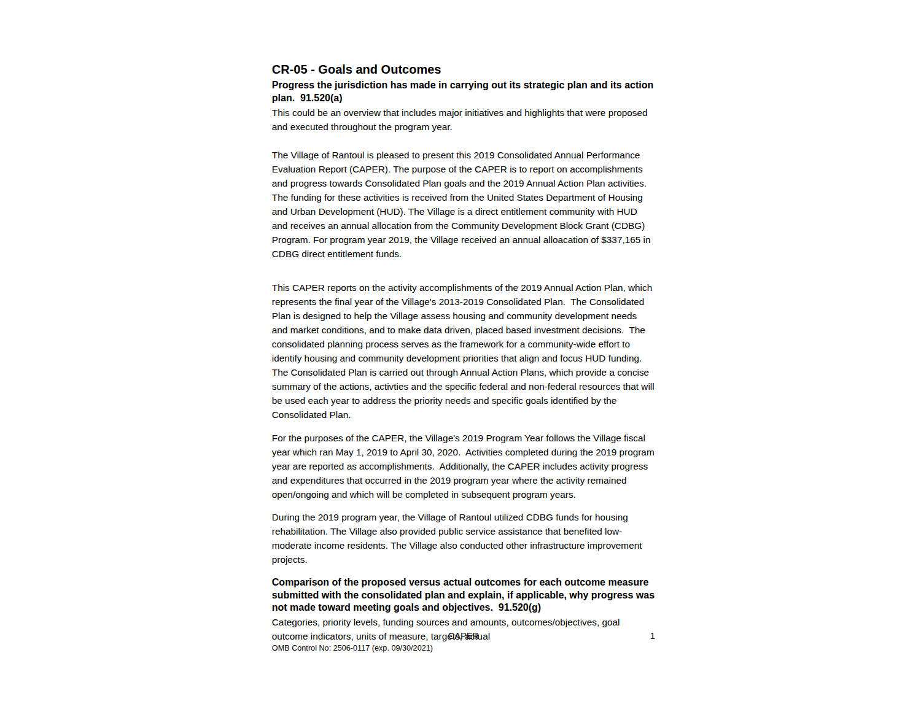CR-05 - Goals and Outcomes
Progress the jurisdiction has made in carrying out its strategic plan and its action plan. 91.520(a)
This could be an overview that includes major initiatives and highlights that were proposed and executed throughout the program year.
The Village of Rantoul is pleased to present this 2019 Consolidated Annual Performance Evaluation Report (CAPER). The purpose of the CAPER is to report on accomplishments and progress towards Consolidated Plan goals and the 2019 Annual Action Plan activities. The funding for these activities is received from the United States Department of Housing and Urban Development (HUD). The Village is a direct entitlement community with HUD and receives an annual allocation from the Community Development Block Grant (CDBG) Program. For program year 2019, the Village received an annual alloacation of $337,165 in CDBG direct entitlement funds.
This CAPER reports on the activity accomplishments of the 2019 Annual Action Plan, which represents the final year of the Village's 2013-2019 Consolidated Plan. The Consolidated Plan is designed to help the Village assess housing and community development needs and market conditions, and to make data driven, placed based investment decisions. The consolidated planning process serves as the framework for a community-wide effort to identify housing and community development priorities that align and focus HUD funding. The Consolidated Plan is carried out through Annual Action Plans, which provide a concise summary of the actions, activties and the specific federal and non-federal resources that will be used each year to address the priority needs and specific goals identified by the Consolidated Plan.
For the purposes of the CAPER, the Village's 2019 Program Year follows the Village fiscal year which ran May 1, 2019 to April 30, 2020. Activities completed during the 2019 program year are reported as accomplishments. Additionally, the CAPER includes activity progress and expenditures that occurred in the 2019 program year where the activity remained open/ongoing and which will be completed in subsequent program years.
During the 2019 program year, the Village of Rantoul utilized CDBG funds for housing rehabilitation. The Village also provided public service assistance that benefited low-moderate income residents. The Village also conducted other infrastructure improvement projects.
Comparison of the proposed versus actual outcomes for each outcome measure submitted with the consolidated plan and explain, if applicable, why progress was not made toward meeting goals and objectives. 91.520(g)
Categories, priority levels, funding sources and amounts, outcomes/objectives, goal outcome indicators, units of measure, targets, actual
CAPER 1
OMB Control No: 2506-0117 (exp. 09/30/2021)